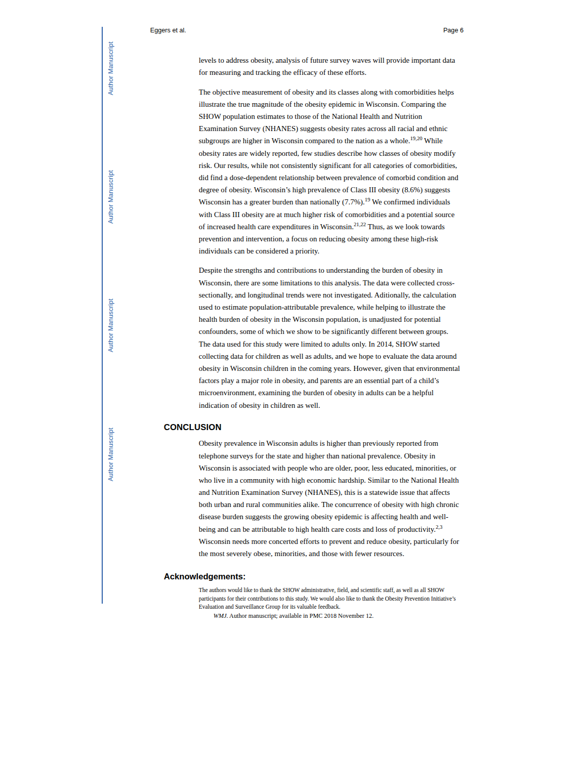Author Manuscript Author Manuscript Author Manuscript Author Manuscript
Eggers et al.
Page 6
levels to address obesity, analysis of future survey waves will provide important data for measuring and tracking the efficacy of these efforts.
The objective measurement of obesity and its classes along with comorbidities helps illustrate the true magnitude of the obesity epidemic in Wisconsin. Comparing the SHOW population estimates to those of the National Health and Nutrition Examination Survey (NHANES) suggests obesity rates across all racial and ethnic subgroups are higher in Wisconsin compared to the nation as a whole.19,20 While obesity rates are widely reported, few studies describe how classes of obesity modify risk. Our results, while not consistently significant for all categories of comorbidities, did find a dose-dependent relationship between prevalence of comorbid condition and degree of obesity. Wisconsin’s high prevalence of Class III obesity (8.6%) suggests Wisconsin has a greater burden than nationally (7.7%).19 We confirmed individuals with Class III obesity are at much higher risk of comorbidities and a potential source of increased health care expenditures in Wisconsin.21,22 Thus, as we look towards prevention and intervention, a focus on reducing obesity among these high-risk individuals can be considered a priority.
Despite the strengths and contributions to understanding the burden of obesity in Wisconsin, there are some limitations to this analysis. The data were collected cross-sectionally, and longitudinal trends were not investigated. Aditionally, the calculation used to estimate population-attributable prevalence, while helping to illustrate the health burden of obesity in the Wisconsin population, is unadjusted for potential confounders, some of which we show to be significantly different between groups. The data used for this study were limited to adults only. In 2014, SHOW started collecting data for children as well as adults, and we hope to evaluate the data around obesity in Wisconsin children in the coming years. However, given that environmental factors play a major role in obesity, and parents are an essential part of a child’s microenvironment, examining the burden of obesity in adults can be a helpful indication of obesity in children as well.
CONCLUSION
Obesity prevalence in Wisconsin adults is higher than previously reported from telephone surveys for the state and higher than national prevalence. Obesity in Wisconsin is associated with people who are older, poor, less educated, minorities, or who live in a community with high economic hardship. Similar to the National Health and Nutrition Examination Survey (NHANES), this is a statewide issue that affects both urban and rural communities alike. The concurrence of obesity with high chronic disease burden suggests the growing obesity epidemic is affecting health and well-being and can be attributable to high health care costs and loss of productivity.2,3 Wisconsin needs more concerted efforts to prevent and reduce obesity, particularly for the most severely obese, minorities, and those with fewer resources.
Acknowledgements:
The authors would like to thank the SHOW administrative, field, and scientific staff, as well as all SHOW participants for their contributions to this study. We would also like to thank the Obesity Prevention Initiative’s Evaluation and Surveillance Group for its valuable feedback.
WMJ. Author manuscript; available in PMC 2018 November 12.